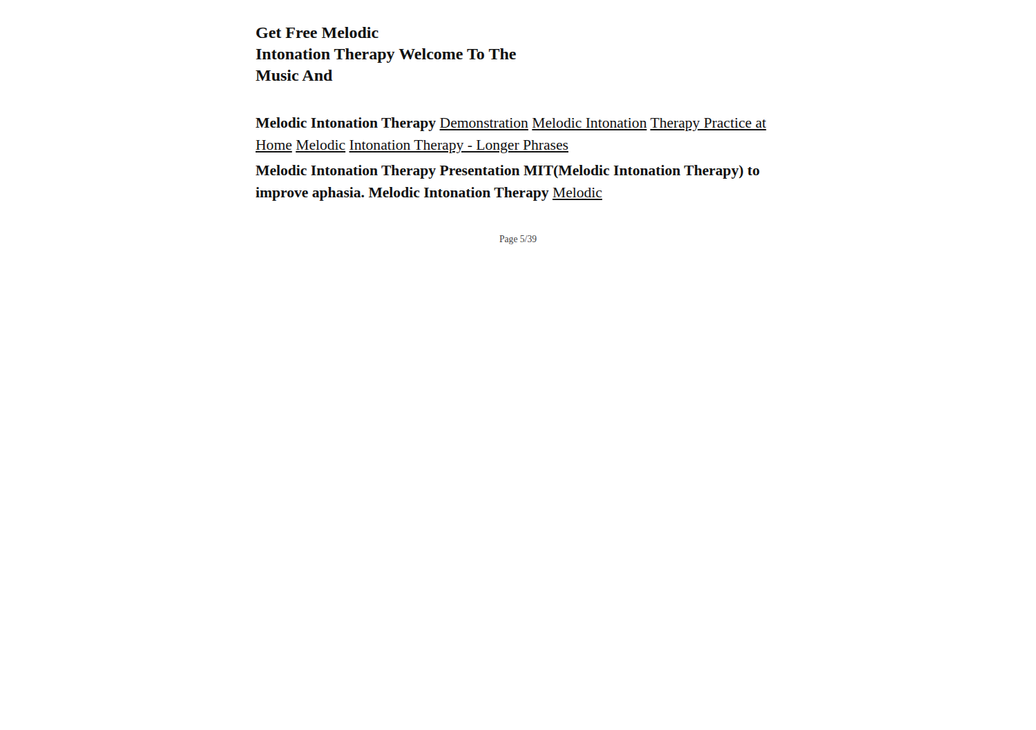Get Free Melodic Intonation Therapy Welcome To The Music And
Melodic Intonation Therapy Demonstration Melodic Intonation Therapy Practice at Home Melodic Intonation Therapy - Longer Phrases
Melodic Intonation Therapy Presentation MIT(Melodic Intonation Therapy) to improve aphasia. Melodic Intonation Therapy Melodic
Page 5/39